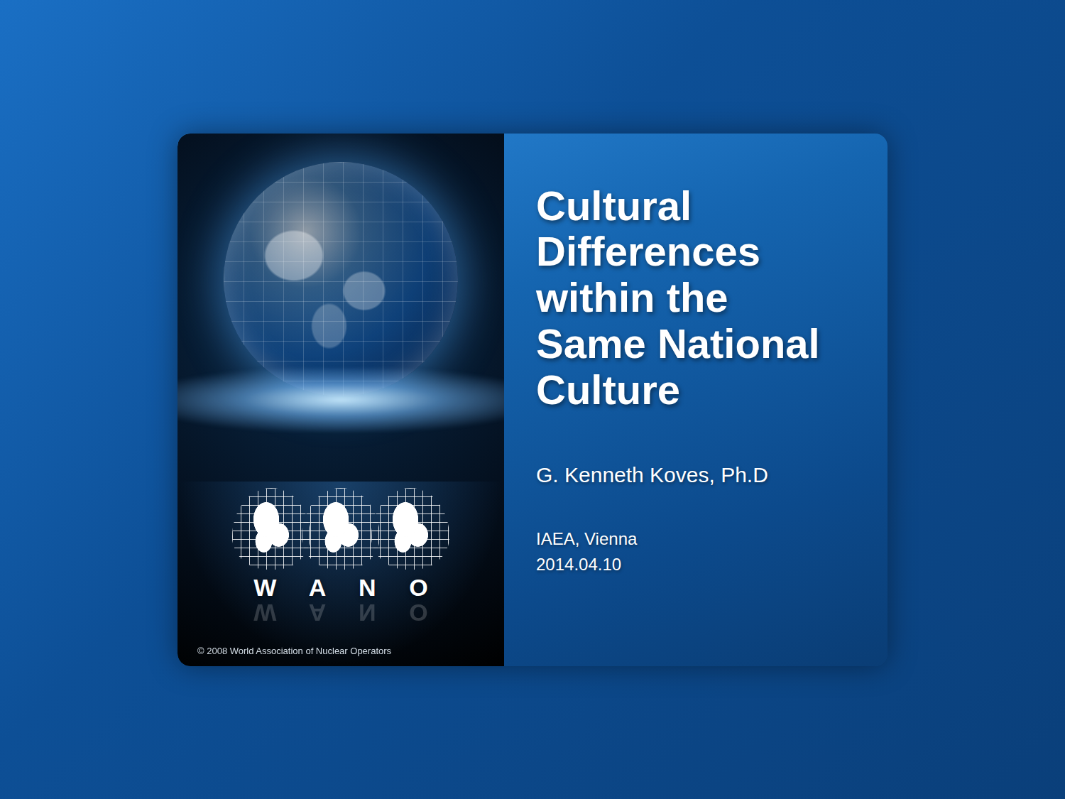W A N O
W A N O
Cultural Differences within the Same National Culture
G. Kenneth Koves, Ph.D
IAEA, Vienna
2014.04.10
© 2008 World Association of Nuclear Operators